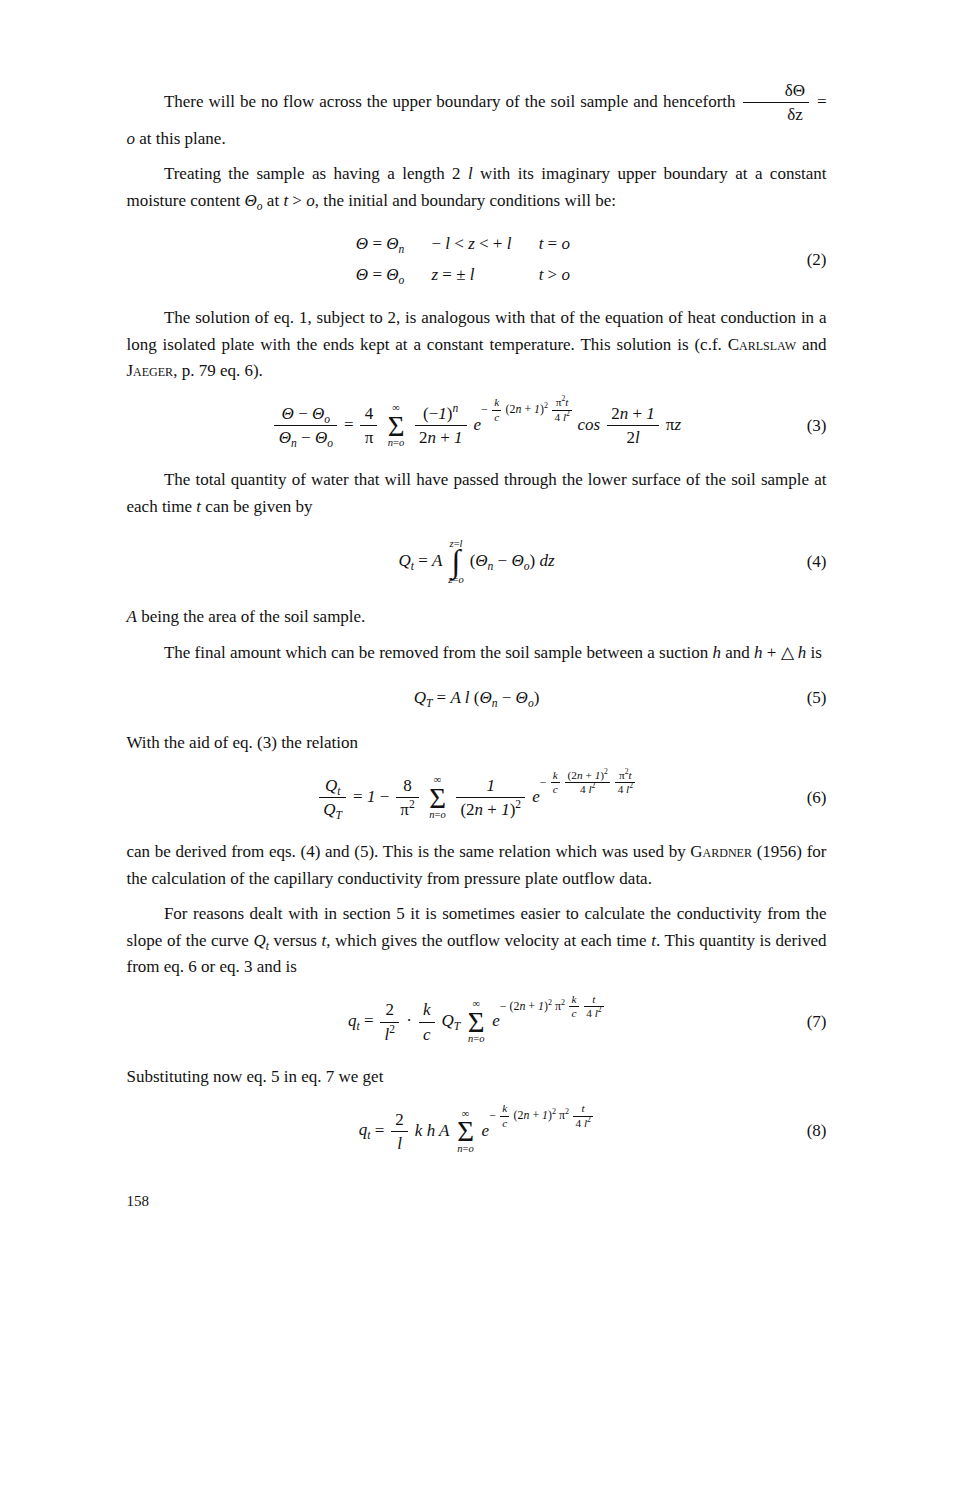There will be no flow across the upper boundary of the soil sample and henceforth δΘ δz = o at this plane.
Treating the sample as having a length 2 l with its imaginary upper boundary at a constant moisture content Θo at t > o, the initial and boundary conditions will be:
| Θ = Θ n | − l < z < + l | t = o |
| Θ = Θ o | z = ± l | t > o |
(2)
The solution of eq. 1, subject to 2, is analogous with that of the equation of heat conduction in a long isolated plate with the ends kept at a constant temperature. This solution is (c.f. Carlslaw and Jaeger, p. 79 eq. 6).
Θ − Θo Θn − Θo = 4 π ∞Σn=o (−1)n 2n + 1 e− kc (2n + 1)2 π2t 4 l2 cos 2n + 12l πz
(3)
The total quantity of water that will have passed through the lower surface of the soil sample at each time t can be given by
Qt = A z=l∫z=o (Θn − Θo) dz
(4)
A being the area of the soil sample.
The final amount which can be removed from the soil sample between a suction h and h + △ h is
QT = A l (Θn − Θo)
(5)
With the aid of eq. (3) the relation
Qt QT = 1 − 8 π2 ∞Σn=o 1(2n + 1)2 e− kc (2n + 1)24 l2 π2t 4 l2
(6)
can be derived from eqs. (4) and (5). This is the same relation which was used by Gardner (1956) for the calculation of the capillary conductivity from pressure plate outflow data.
For reasons dealt with in section 5 it is sometimes easier to calculate the conductivity from the slope of the curve Qt versus t, which gives the outflow velocity at each time t. This quantity is derived from eq. 6 or eq. 3 and is
qt = 2 l2 · kc QT ∞Σn=o e− (2n + 1)2 π2 kc t 4 l2
(7)
Substituting now eq. 5 in eq. 7 we get
qt = 2 l k h A ∞Σn=o e− kc (2n + 1)2 π2 t 4 l2
(8)
158